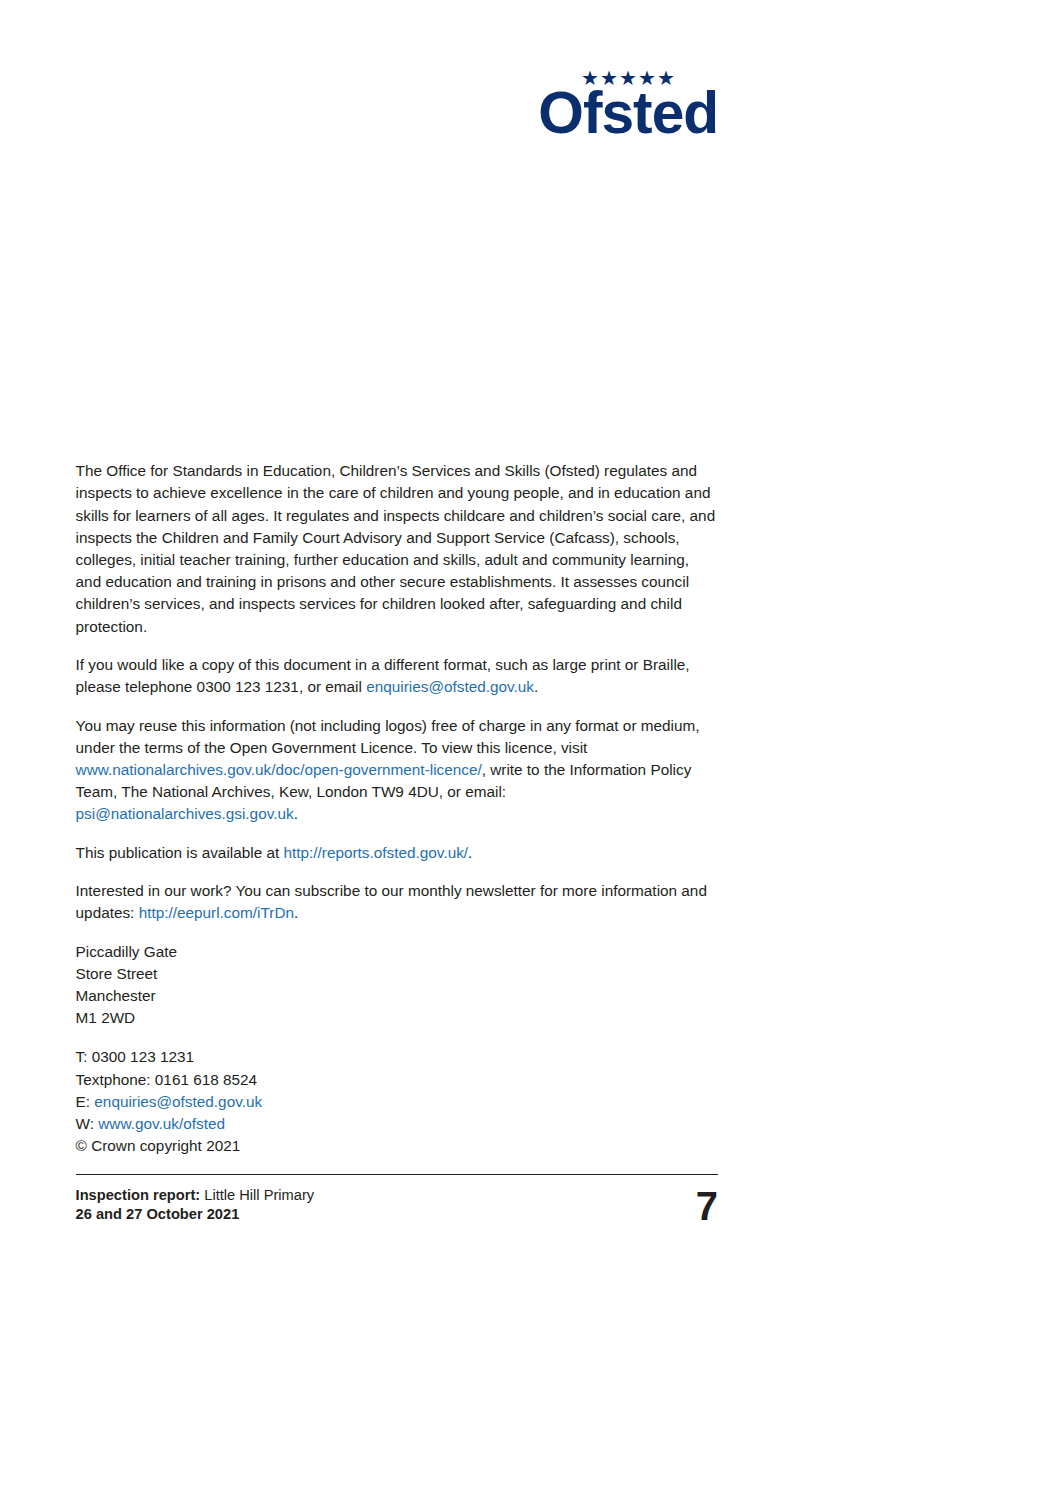★★★★★ Ofsted
The Office for Standards in Education, Children’s Services and Skills (Ofsted) regulates and inspects to achieve excellence in the care of children and young people, and in education and skills for learners of all ages. It regulates and inspects childcare and children’s social care, and inspects the Children and Family Court Advisory and Support Service (Cafcass), schools, colleges, initial teacher training, further education and skills, adult and community learning, and education and training in prisons and other secure establishments. It assesses council children’s services, and inspects services for children looked after, safeguarding and child protection.
If you would like a copy of this document in a different format, such as large print or Braille, please telephone 0300 123 1231, or email enquiries@ofsted.gov.uk.
You may reuse this information (not including logos) free of charge in any format or medium, under the terms of the Open Government Licence. To view this licence, visit www.nationalarchives.gov.uk/doc/open-government-licence/, write to the Information Policy Team, The National Archives, Kew, London TW9 4DU, or email: psi@nationalarchives.gsi.gov.uk.
This publication is available at http://reports.ofsted.gov.uk/.
Interested in our work? You can subscribe to our monthly newsletter for more information and updates: http://eepurl.com/iTrDn.
Piccadilly Gate
Store Street
Manchester
M1 2WD
T: 0300 123 1231
Textphone: 0161 618 8524
E: enquiries@ofsted.gov.uk
W: www.gov.uk/ofsted
© Crown copyright 2021
Inspection report: Little Hill Primary
26 and 27 October 2021
7